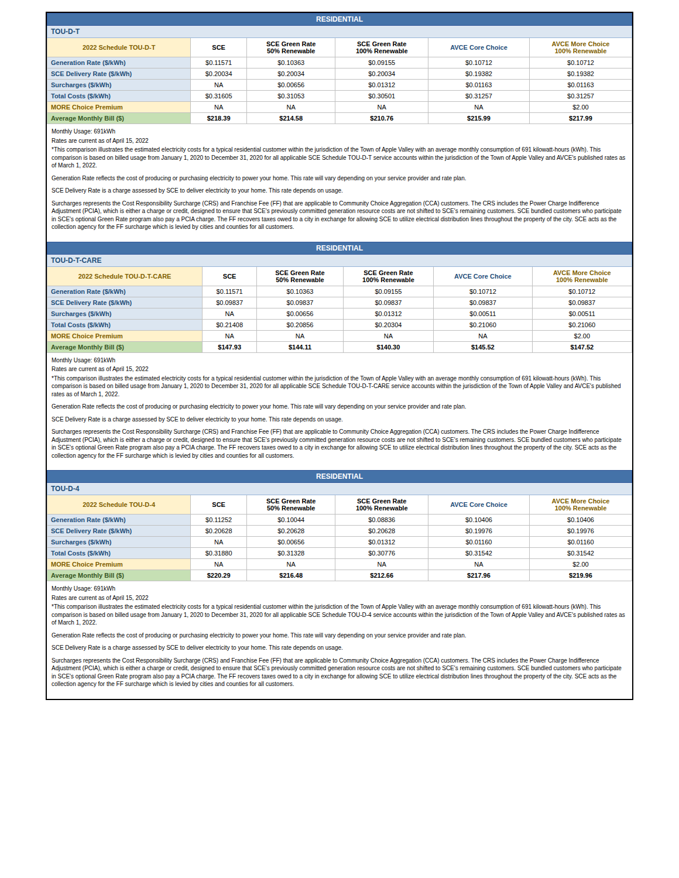| RESIDENTIAL |
| TOU-D-T |
| 2022 Schedule TOU-D-T | SCE | SCE Green Rate 50% Renewable | SCE Green Rate 100% Renewable | AVCE Core Choice | AVCE More Choice 100% Renewable |
| Generation Rate ($/kWh) | $0.11571 | $0.10363 | $0.09155 | $0.10712 | $0.10712 |
| SCE Delivery Rate ($/kWh) | $0.20034 | $0.20034 | $0.20034 | $0.19382 | $0.19382 |
| Surcharges ($/kWh) | NA | $0.00656 | $0.01312 | $0.01163 | $0.01163 |
| Total Costs ($/kWh) | $0.31605 | $0.31053 | $0.30501 | $0.31257 | $0.31257 |
| MORE Choice Premium | NA | NA | NA | NA | $2.00 |
| Average Monthly Bill ($) | $218.39 | $214.58 | $210.76 | $215.99 | $217.99 |
Monthly Usage: 691kWh
Rates are current as of April 15, 2022
*This comparison illustrates the estimated electricity costs for a typical residential customer within the jurisdiction of the Town of Apple Valley with an average monthly consumption of 691 kilowatt-hours (kWh). This comparison is based on billed usage from January 1, 2020 to December 31, 2020 for all applicable SCE Schedule TOU-D-T service accounts within the jurisdiction of the Town of Apple Valley and AVCE's published rates as of March 1, 2022.
Generation Rate reflects the cost of producing or purchasing electricity to power your home. This rate will vary depending on your service provider and rate plan.
SCE Delivery Rate is a charge assessed by SCE to deliver electricity to your home. This rate depends on usage.
Surcharges represents the Cost Responsibility Surcharge (CRS) and Franchise Fee (FF) that are applicable to Community Choice Aggregation (CCA) customers. The CRS includes the Power Charge Indifference Adjustment (PCIA), which is either a charge or credit, designed to ensure that SCE's previously committed generation resource costs are not shifted to SCE's remaining customers. SCE bundled customers who participate in SCE's optional Green Rate program also pay a PCIA charge. The FF recovers taxes owed to a city in exchange for allowing SCE to utilize electrical distribution lines throughout the property of the city. SCE acts as the collection agency for the FF surcharge which is levied by cities and counties for all customers.
| RESIDENTIAL |
| TOU-D-T-CARE |
| 2022 Schedule TOU-D-T-CARE | SCE | SCE Green Rate 50% Renewable | SCE Green Rate 100% Renewable | AVCE Core Choice | AVCE More Choice 100% Renewable |
| Generation Rate ($/kWh) | $0.11571 | $0.10363 | $0.09155 | $0.10712 | $0.10712 |
| SCE Delivery Rate ($/kWh) | $0.09837 | $0.09837 | $0.09837 | $0.09837 | $0.09837 |
| Surcharges ($/kWh) | NA | $0.00656 | $0.01312 | $0.00511 | $0.00511 |
| Total Costs ($/kWh) | $0.21408 | $0.20856 | $0.20304 | $0.21060 | $0.21060 |
| MORE Choice Premium | NA | NA | NA | NA | $2.00 |
| Average Monthly Bill ($) | $147.93 | $144.11 | $140.30 | $145.52 | $147.52 |
Monthly Usage: 691kWh
Rates are current as of April 15, 2022
*This comparison illustrates the estimated electricity costs for a typical residential customer within the jurisdiction of the Town of Apple Valley with an average monthly consumption of 691 kilowatt-hours (kWh). This comparison is based on billed usage from January 1, 2020 to December 31, 2020 for all applicable SCE Schedule TOU-D-T-CARE service accounts within the jurisdiction of the Town of Apple Valley and AVCE's published rates as of March 1, 2022.
Generation Rate reflects the cost of producing or purchasing electricity to power your home. This rate will vary depending on your service provider and rate plan.
SCE Delivery Rate is a charge assessed by SCE to deliver electricity to your home. This rate depends on usage.
Surcharges represents the Cost Responsibility Surcharge (CRS) and Franchise Fee (FF) that are applicable to Community Choice Aggregation (CCA) customers. The CRS includes the Power Charge Indifference Adjustment (PCIA), which is either a charge or credit, designed to ensure that SCE's previously committed generation resource costs are not shifted to SCE's remaining customers. SCE bundled customers who participate in SCE's optional Green Rate program also pay a PCIA charge. The FF recovers taxes owed to a city in exchange for allowing SCE to utilize electrical distribution lines throughout the property of the city. SCE acts as the collection agency for the FF surcharge which is levied by cities and counties for all customers.
| RESIDENTIAL |
| TOU-D-4 |
| 2022 Schedule TOU-D-4 | SCE | SCE Green Rate 50% Renewable | SCE Green Rate 100% Renewable | AVCE Core Choice | AVCE More Choice 100% Renewable |
| Generation Rate ($/kWh) | $0.11252 | $0.10044 | $0.08836 | $0.10406 | $0.10406 |
| SCE Delivery Rate ($/kWh) | $0.20628 | $0.20628 | $0.20628 | $0.19976 | $0.19976 |
| Surcharges ($/kWh) | NA | $0.00656 | $0.01312 | $0.01160 | $0.01160 |
| Total Costs ($/kWh) | $0.31880 | $0.31328 | $0.30776 | $0.31542 | $0.31542 |
| MORE Choice Premium | NA | NA | NA | NA | $2.00 |
| Average Monthly Bill ($) | $220.29 | $216.48 | $212.66 | $217.96 | $219.96 |
Monthly Usage: 691kWh
Rates are current as of April 15, 2022
*This comparison illustrates the estimated electricity costs for a typical residential customer within the jurisdiction of the Town of Apple Valley with an average monthly consumption of 691 kilowatt-hours (kWh). This comparison is based on billed usage from January 1, 2020 to December 31, 2020 for all applicable SCE Schedule TOU-D-4 service accounts within the jurisdiction of the Town of Apple Valley and AVCE's published rates as of March 1, 2022.
Generation Rate reflects the cost of producing or purchasing electricity to power your home. This rate will vary depending on your service provider and rate plan.
SCE Delivery Rate is a charge assessed by SCE to deliver electricity to your home. This rate depends on usage.
Surcharges represents the Cost Responsibility Surcharge (CRS) and Franchise Fee (FF) that are applicable to Community Choice Aggregation (CCA) customers. The CRS includes the Power Charge Indifference Adjustment (PCIA), which is either a charge or credit, designed to ensure that SCE's previously committed generation resource costs are not shifted to SCE's remaining customers. SCE bundled customers who participate in SCE's optional Green Rate program also pay a PCIA charge. The FF recovers taxes owed to a city in exchange for allowing SCE to utilize electrical distribution lines throughout the property of the city. SCE acts as the collection agency for the FF surcharge which is levied by cities and counties for all customers.